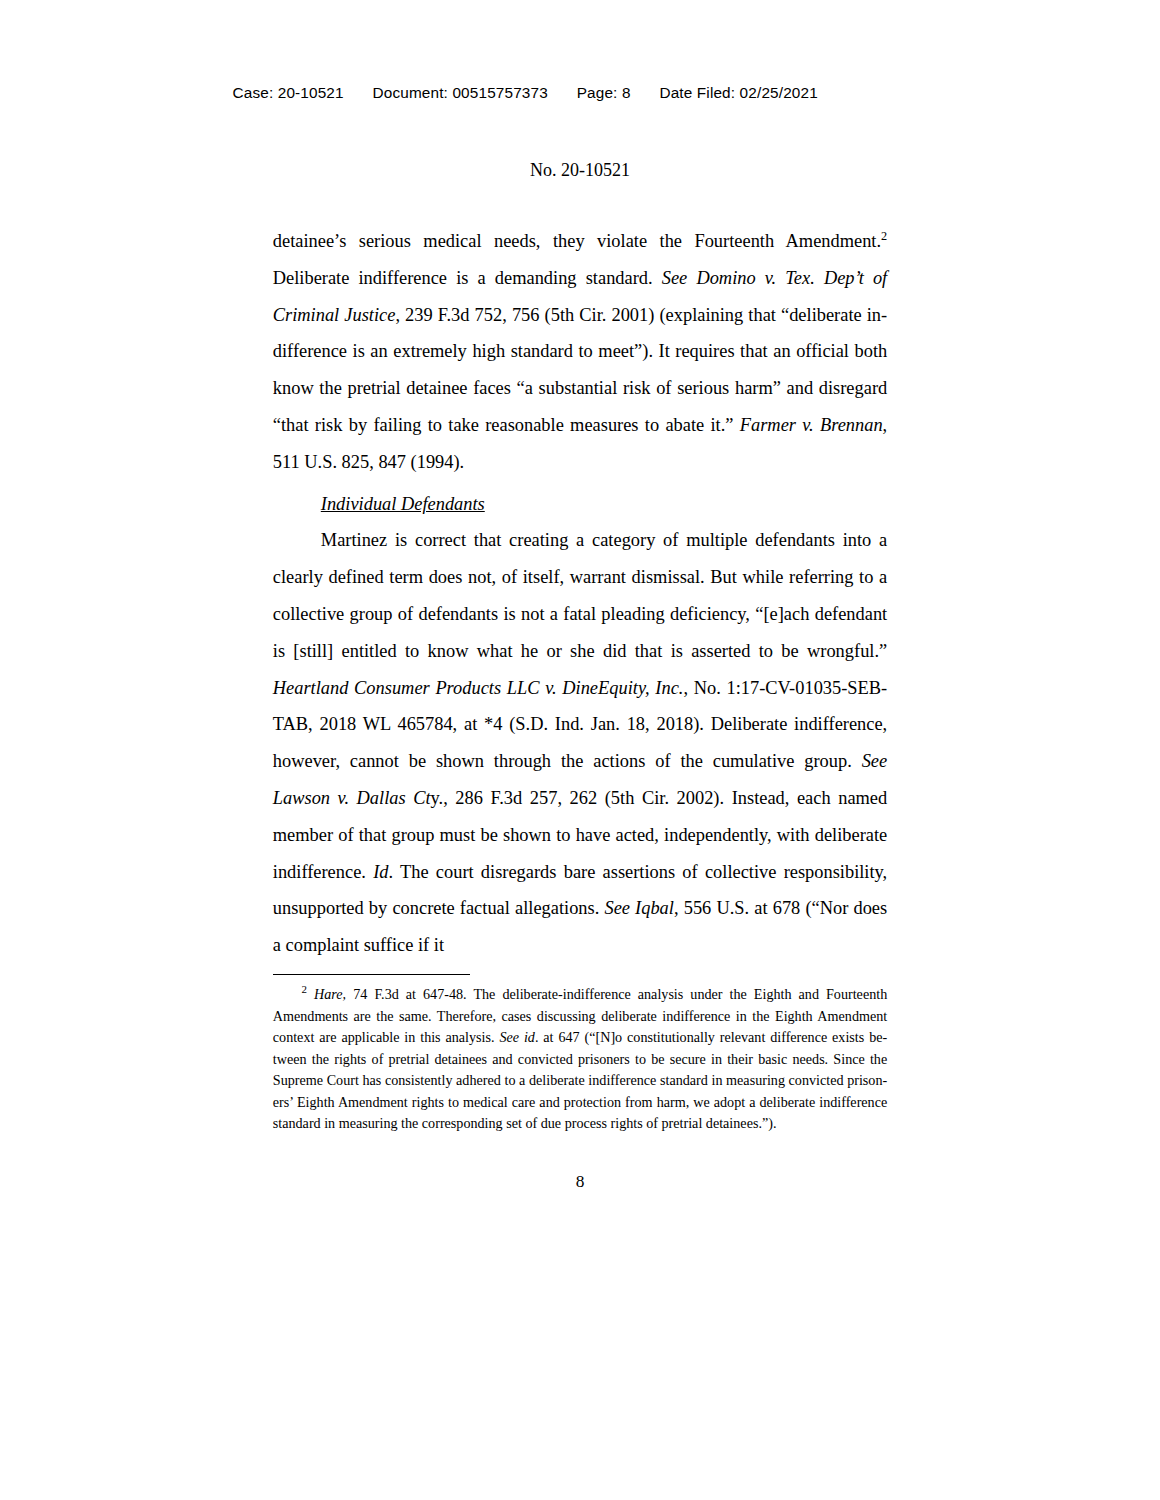Case: 20-10521 Document: 00515757373 Page: 8 Date Filed: 02/25/2021
No. 20-10521
detainee’s serious medical needs, they violate the Fourteenth Amendment.2 Deliberate indifference is a demanding standard. See Domino v. Tex. Dep’t of Criminal Justice, 239 F.3d 752, 756 (5th Cir. 2001) (explaining that “deliberate indifference is an extremely high standard to meet”). It requires that an official both know the pretrial detainee faces “a substantial risk of serious harm” and disregard “that risk by failing to take reasonable measures to abate it.” Farmer v. Brennan, 511 U.S. 825, 847 (1994).
Individual Defendants
Martinez is correct that creating a category of multiple defendants into a clearly defined term does not, of itself, warrant dismissal. But while referring to a collective group of defendants is not a fatal pleading deficiency, “[e]ach defendant is [still] entitled to know what he or she did that is asserted to be wrongful.” Heartland Consumer Products LLC v. DineEquity, Inc., No. 1:17-CV-01035-SEB-TAB, 2018 WL 465784, at *4 (S.D. Ind. Jan. 18, 2018). Deliberate indifference, however, cannot be shown through the actions of the cumulative group. See Lawson v. Dallas Cty., 286 F.3d 257, 262 (5th Cir. 2002). Instead, each named member of that group must be shown to have acted, independently, with deliberate indifference. Id. The court disregards bare assertions of collective responsibility, unsupported by concrete factual allegations. See Iqbal, 556 U.S. at 678 (“Nor does a complaint suffice if it
2 Hare, 74 F.3d at 647-48. The deliberate-indifference analysis under the Eighth and Fourteenth Amendments are the same. Therefore, cases discussing deliberate indifference in the Eighth Amendment context are applicable in this analysis. See id. at 647 (“[N]o constitutionally relevant difference exists between the rights of pretrial detainees and convicted prisoners to be secure in their basic needs. Since the Supreme Court has consistently adhered to a deliberate indifference standard in measuring convicted prisoners’ Eighth Amendment rights to medical care and protection from harm, we adopt a deliberate indifference standard in measuring the corresponding set of due process rights of pretrial detainees.”).
8